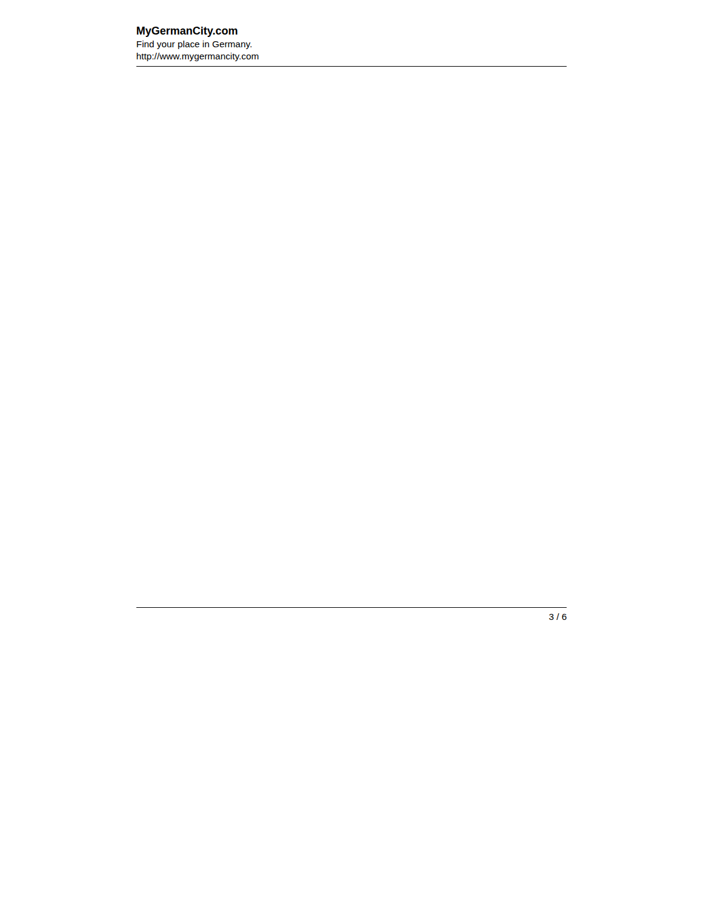MyGermanCity.com
Find your place in Germany.
http://www.mygermancity.com
3 / 6